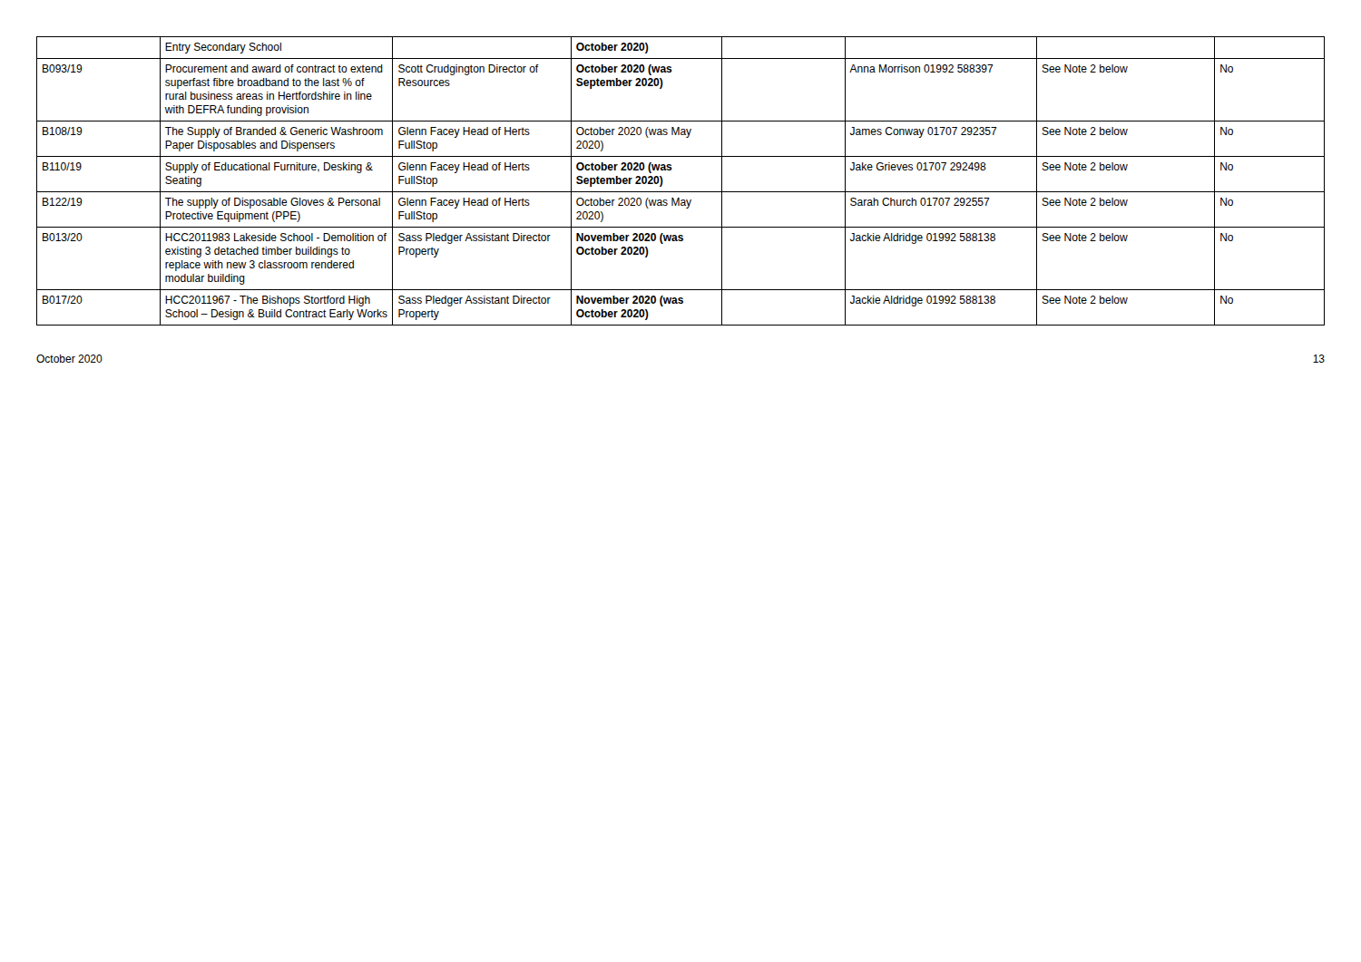| | Entry Secondary School | | October 2020) | | | | |
| B093/19 | Procurement and award of contract to extend superfast fibre broadband to the last % of rural business areas in Hertfordshire in line with DEFRA funding provision | Scott Crudgington Director of Resources | October 2020 (was September 2020) | | Anna Morrison 01992 588397 | See Note 2 below | No |
| B108/19 | The Supply of Branded & Generic Washroom Paper Disposables and Dispensers | Glenn Facey Head of Herts FullStop | October 2020 (was May 2020) | | James Conway 01707 292357 | See Note 2 below | No |
| B110/19 | Supply of Educational Furniture, Desking & Seating | Glenn Facey Head of Herts FullStop | October 2020 (was September 2020) | | Jake Grieves 01707 292498 | See Note 2 below | No |
| B122/19 | The supply of Disposable Gloves & Personal Protective Equipment (PPE) | Glenn Facey Head of Herts FullStop | October 2020 (was May 2020) | | Sarah Church 01707 292557 | See Note 2 below | No |
| B013/20 | HCC2011983 Lakeside School - Demolition of existing 3 detached timber buildings to replace with new 3 classroom rendered modular building | Sass Pledger Assistant Director Property | November 2020 (was October 2020) | | Jackie Aldridge 01992 588138 | See Note 2 below | No |
| B017/20 | HCC2011967 - The Bishops Stortford High School – Design & Build Contract Early Works | Sass Pledger Assistant Director Property | November 2020 (was October 2020) | | Jackie Aldridge 01992 588138 | See Note 2 below | No |
October 2020
13